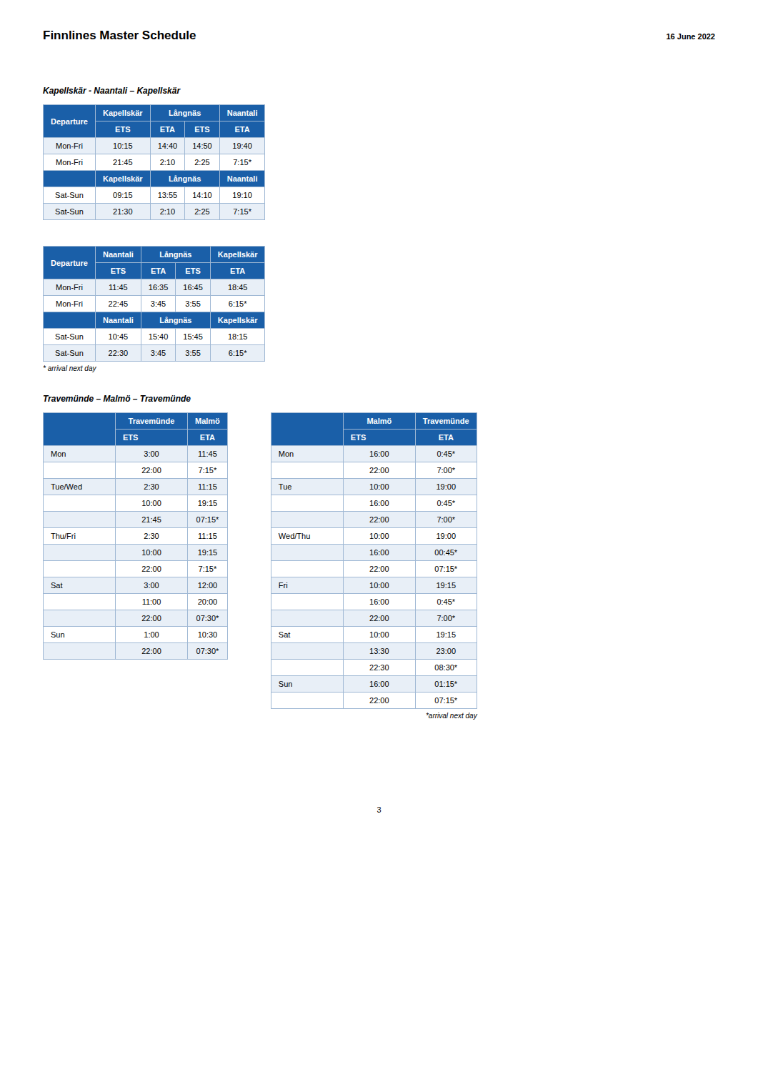Finnlines Master Schedule
16 June 2022
Kapellskär - Naantali – Kapellskär
| Departure | Kapellskär | Långnäs | Naantali |
| --- | --- | --- | --- |
| ETS | ETA | ETS | ETA |
| Mon-Fri | 10:15 | 14:40 | 14:50 | 19:40 |
| Mon-Fri | 21:45 | 2:10 | 2:25 | 7:15* |
| | Kapellskär | Långnäs | Naantali |
| Sat-Sun | 09:15 | 13:55 | 14:10 | 19:10 |
| Sat-Sun | 21:30 | 2:10 | 2:25 | 7:15* |
| Departure | Naantali | Långnäs | Kapellskär |
| --- | --- | --- | --- |
| ETS | ETA | ETS | ETA |
| Mon-Fri | 11:45 | 16:35 | 16:45 | 18:45 |
| Mon-Fri | 22:45 | 3:45 | 3:55 | 6:15* |
| | Naantali | Långnäs | Kapellskär |
| Sat-Sun | 10:45 | 15:40 | 15:45 | 18:15 |
| Sat-Sun | 22:30 | 3:45 | 3:55 | 6:15* |
* arrival next day
Travemünde – Malmö – Travemünde
| | Travemünde | Malmö |
| --- | --- | --- |
| ETS | ETA |
| Mon | 3:00 | 11:45 |
| | 22:00 | 7:15* |
| Tue/Wed | 2:30 | 11:15 |
| | 10:00 | 19:15 |
| | 21:45 | 07:15* |
| Thu/Fri | 2:30 | 11:15 |
| | 10:00 | 19:15 |
| | 22:00 | 7:15* |
| Sat | 3:00 | 12:00 |
| | 11:00 | 20:00 |
| | 22:00 | 07:30* |
| Sun | 1:00 | 10:30 |
| | 22:00 | 07:30* |
| | Malmö | Travemünde |
| --- | --- | --- |
| ETS | ETA |
| Mon | 16:00 | 0:45* |
| | 22:00 | 7:00* |
| Tue | 10:00 | 19:00 |
| | 16:00 | 0:45* |
| | 22:00 | 7:00* |
| Wed/Thu | 10:00 | 19:00 |
| | 16:00 | 00:45* |
| | 22:00 | 07:15* |
| Fri | 10:00 | 19:15 |
| | 16:00 | 0:45* |
| | 22:00 | 7:00* |
| Sat | 10:00 | 19:15 |
| | 13:30 | 23:00 |
| | 22:30 | 08:30* |
| Sun | 16:00 | 01:15* |
| | 22:00 | 07:15* |
*arrival next day
3